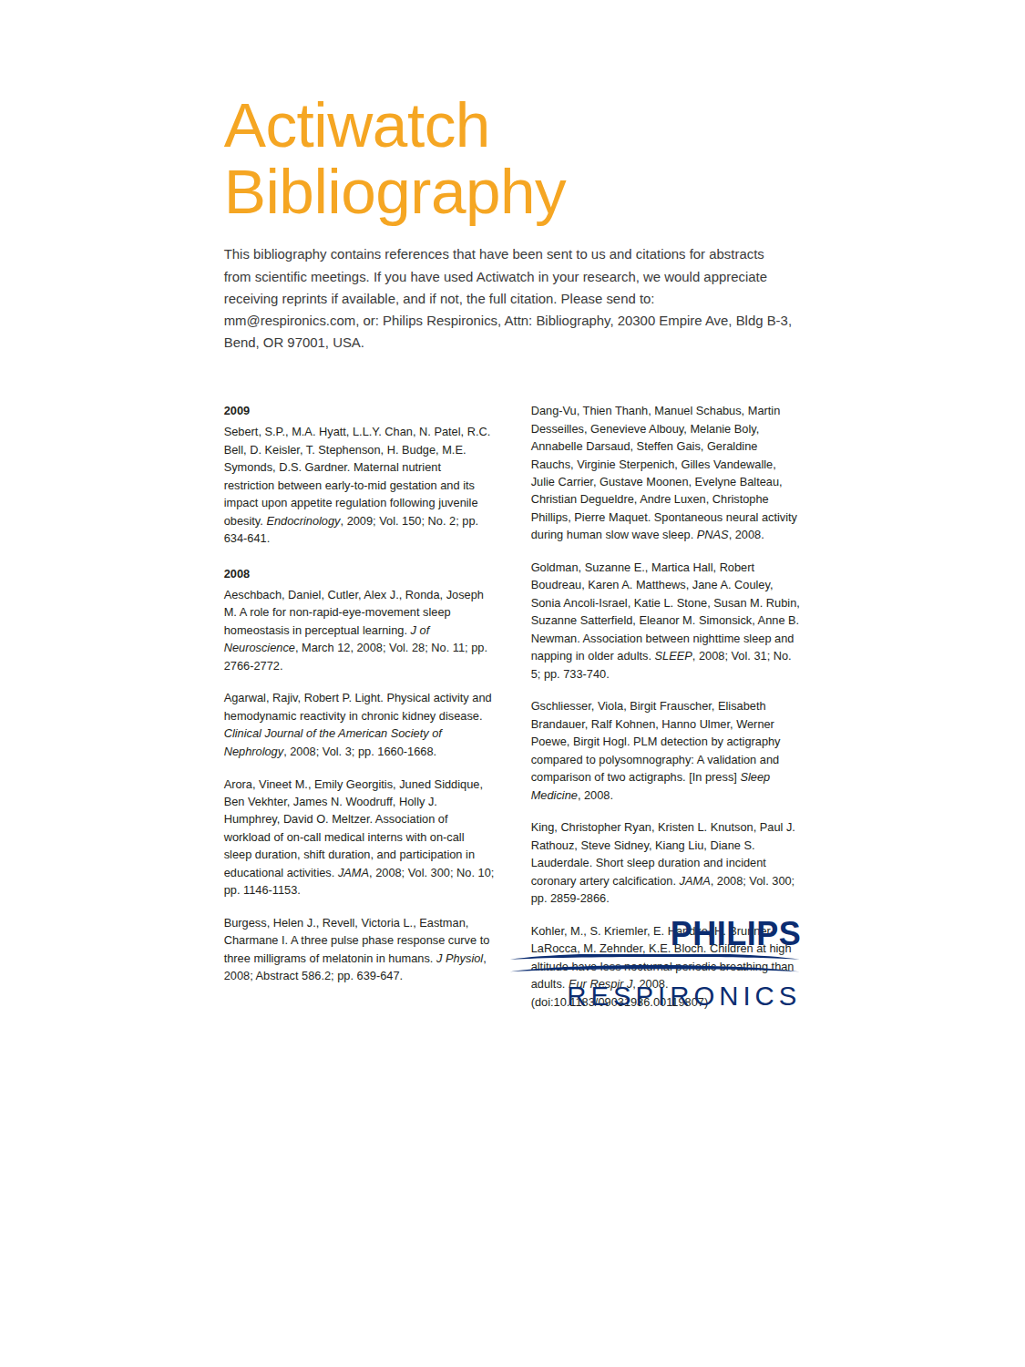Actiwatch Bibliography
This bibliography contains references that have been sent to us and citations for abstracts from scientific meetings. If you have used Actiwatch in your research, we would appreciate receiving reprints if available, and if not, the full citation. Please send to: mm@respironics.com, or: Philips Respironics, Attn: Bibliography, 20300 Empire Ave, Bldg B-3, Bend, OR 97001, USA.
2009
Sebert, S.P., M.A. Hyatt, L.L.Y. Chan, N. Patel, R.C. Bell, D. Keisler, T. Stephenson, H. Budge, M.E. Symonds, D.S. Gardner. Maternal nutrient restriction between early-to-mid gestation and its impact upon appetite regulation following juvenile obesity. Endocrinology, 2009; Vol. 150; No. 2; pp. 634-641.
2008
Aeschbach, Daniel, Cutler, Alex J., Ronda, Joseph M. A role for non-rapid-eye-movement sleep homeostasis in perceptual learning. J of Neuroscience, March 12, 2008; Vol. 28; No. 11; pp. 2766-2772.
Agarwal, Rajiv, Robert P. Light. Physical activity and hemodynamic reactivity in chronic kidney disease. Clinical Journal of the American Society of Nephrology, 2008; Vol. 3; pp. 1660-1668.
Arora, Vineet M., Emily Georgitis, Juned Siddique, Ben Vekhter, James N. Woodruff, Holly J. Humphrey, David O. Meltzer. Association of workload of on-call medical interns with on-call sleep duration, shift duration, and participation in educational activities. JAMA, 2008; Vol. 300; No. 10; pp. 1146-1153.
Burgess, Helen J., Revell, Victoria L., Eastman, Charmane I. A three pulse phase response curve to three milligrams of melatonin in humans. J Physiol, 2008; Abstract 586.2; pp. 639-647.
Dang-Vu, Thien Thanh, Manuel Schabus, Martin Desseilles, Genevieve Albouy, Melanie Boly, Annabelle Darsaud, Steffen Gais, Geraldine Rauchs, Virginie Sterpenich, Gilles Vandewalle, Julie Carrier, Gustave Moonen, Evelyne Balteau, Christian Degueldre, Andre Luxen, Christophe Phillips, Pierre Maquet. Spontaneous neural activity during human slow wave sleep. PNAS, 2008.
Goldman, Suzanne E., Martica Hall, Robert Boudreau, Karen A. Matthews, Jane A. Couley, Sonia Ancoli-Israel, Katie L. Stone, Susan M. Rubin, Suzanne Satterfield, Eleanor M. Simonsick, Anne B. Newman. Association between nighttime sleep and napping in older adults. SLEEP, 2008; Vol. 31; No. 5; pp. 733-740.
Gschliesser, Viola, Birgit Frauscher, Elisabeth Brandauer, Ralf Kohnen, Hanno Ulmer, Werner Poewe, Birgit Hogl. PLM detection by actigraphy compared to polysomnography: A validation and comparison of two actigraphs. [In press] Sleep Medicine, 2008.
King, Christopher Ryan, Kristen L. Knutson, Paul J. Rathouz, Steve Sidney, Kiang Liu, Diane S. Lauderdale. Short sleep duration and incident coronary artery calcification. JAMA, 2008; Vol. 300; pp. 2859-2866.
Kohler, M., S. Kriemler, E. Handke, H. Brunner-LaRocca, M. Zehnder, K.E. Bloch. Children at high altitude have less nocturnal periodic breathing than adults. Eur Respir J, 2008. (doi:10.1183/09031936.00119807)
PHILIPS
RESPIRONICS